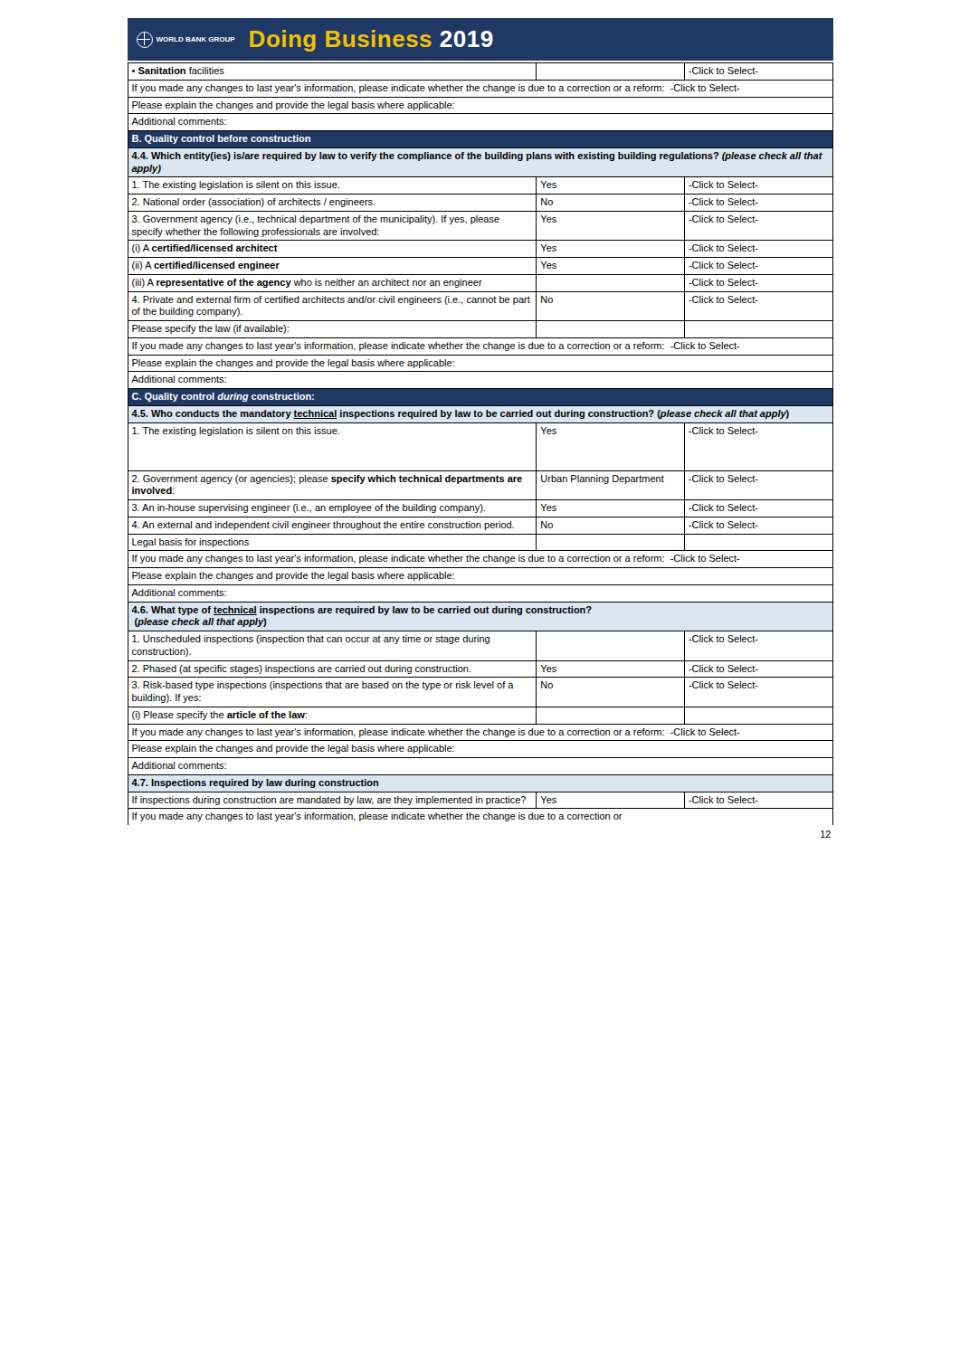WORLD BANK GROUP
Doing Business 2019
| • Sanitation facilities | | -Click to Select- |
| If you made any changes to last year's information, please indicate whether the change is due to a correction or a reform: -Click to Select- |
| Please explain the changes and provide the legal basis where applicable: |
| Additional comments: |
| B. Quality control before construction |
| 4.4. Which entity(ies) is/are required by law to verify the compliance of the building plans with existing building regulations? (please check all that apply) |
| 1. The existing legislation is silent on this issue. | Yes | -Click to Select- |
| 2. National order (association) of architects / engineers. | No | -Click to Select- |
| 3. Government agency (i.e., technical department of the municipality). If yes, please specify whether the following professionals are involved: | Yes | -Click to Select- |
| (i) A certified/licensed architect | Yes | -Click to Select- |
| (ii) A certified/licensed engineer | Yes | -Click to Select- |
| (iii) A representative of the agency who is neither an architect nor an engineer | | -Click to Select- |
| 4. Private and external firm of certified architects and/or civil engineers (i.e., cannot be part of the building company). | No | -Click to Select- |
| Please specify the law (if available): | | |
| If you made any changes to last year's information, please indicate whether the change is due to a correction or a reform: -Click to Select- |
| Please explain the changes and provide the legal basis where applicable: |
| Additional comments: |
| C. Quality control during construction: |
| 4.5. Who conducts the mandatory technical inspections required by law to be carried out during construction? ( please check all that apply ) |
| 1. The existing legislation is silent on this issue. | Yes | -Click to Select- |
| 2. Government agency (or agencies); please specify which technical departments are involved : | Urban Planning Department | -Click to Select- |
| 3. An in-house supervising engineer (i.e., an employee of the building company). | Yes | -Click to Select- |
| 4. An external and independent civil engineer throughout the entire construction period. | No | -Click to Select- |
| Legal basis for inspections | | |
| If you made any changes to last year's information, please indicate whether the change is due to a correction or a reform: -Click to Select- |
| Please explain the changes and provide the legal basis where applicable: |
| Additional comments: |
| 4.6. What type of technical inspections are required by law to be carried out during construction? ( please check all that apply ) |
| 1. Unscheduled inspections (inspection that can occur at any time or stage during construction). | | -Click to Select- |
| 2. Phased (at specific stages) inspections are carried out during construction. | Yes | -Click to Select- |
| 3. Risk-based type inspections (inspections that are based on the type or risk level of a building). If yes: | No | -Click to Select- |
| (i) Please specify the article of the law : | | |
| If you made any changes to last year's information, please indicate whether the change is due to a correction or a reform: -Click to Select- |
| Please explain the changes and provide the legal basis where applicable: |
| Additional comments: |
| 4.7. Inspections required by law during construction |
| If inspections during construction are mandated by law, are they implemented in practice? | Yes | -Click to Select- |
| If you made any changes to last year's information, please indicate whether the change is due to a correction or |
12